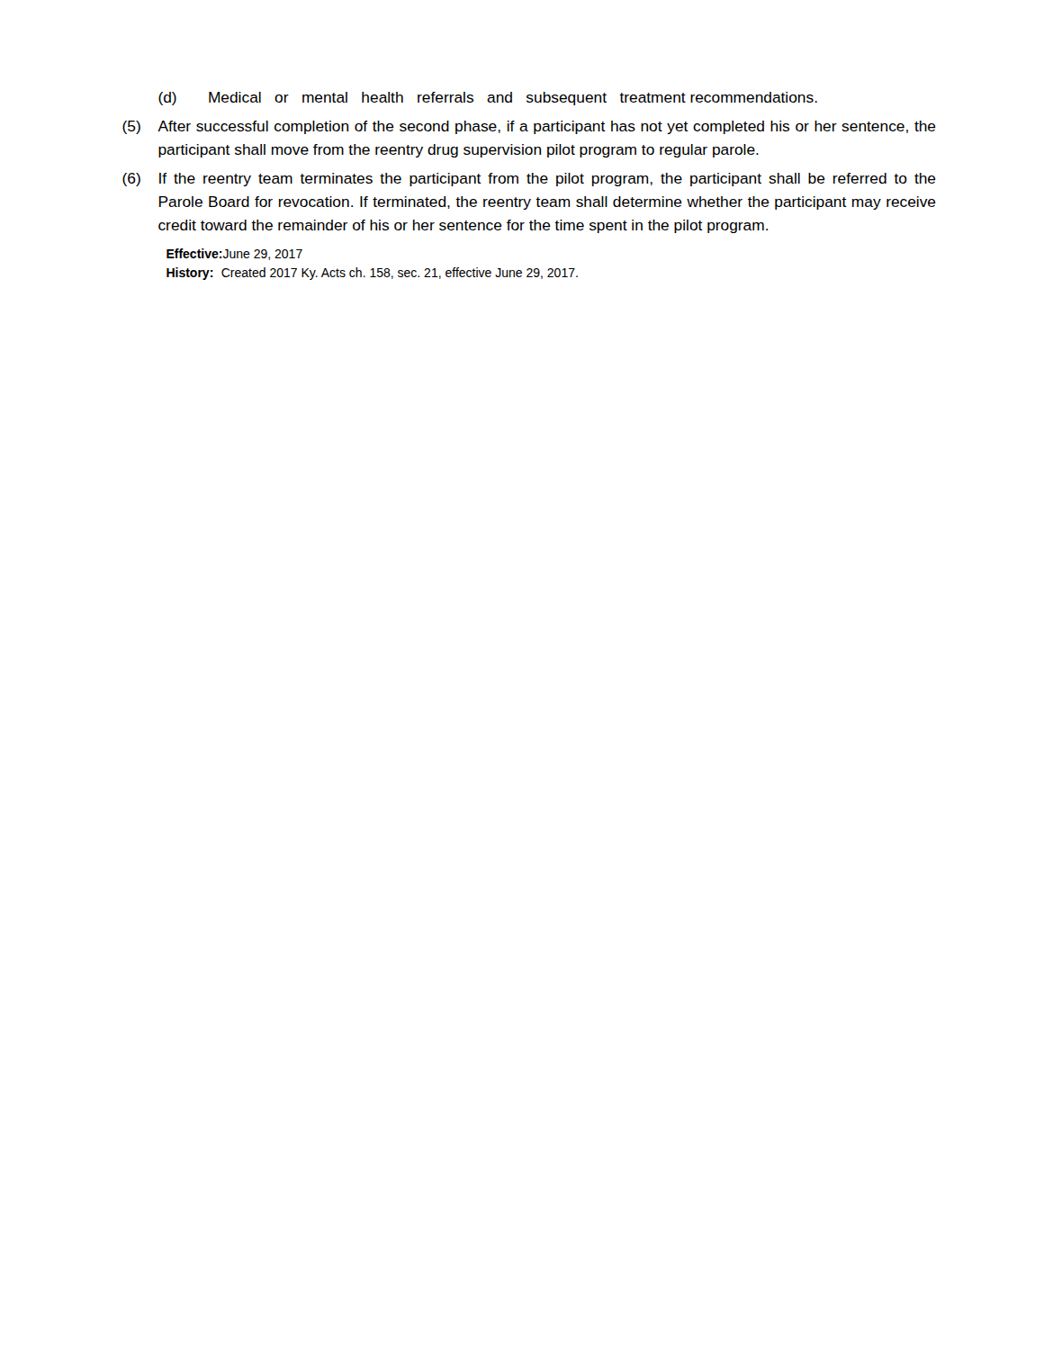(d) Medical or mental health referrals and subsequent treatment recommendations.
(5) After successful completion of the second phase, if a participant has not yet completed his or her sentence, the participant shall move from the reentry drug supervision pilot program to regular parole.
(6) If the reentry team terminates the participant from the pilot program, the participant shall be referred to the Parole Board for revocation. If terminated, the reentry team shall determine whether the participant may receive credit toward the remainder of his or her sentence for the time spent in the pilot program.
Effective: June 29, 2017
History: Created 2017 Ky. Acts ch. 158, sec. 21, effective June 29, 2017.